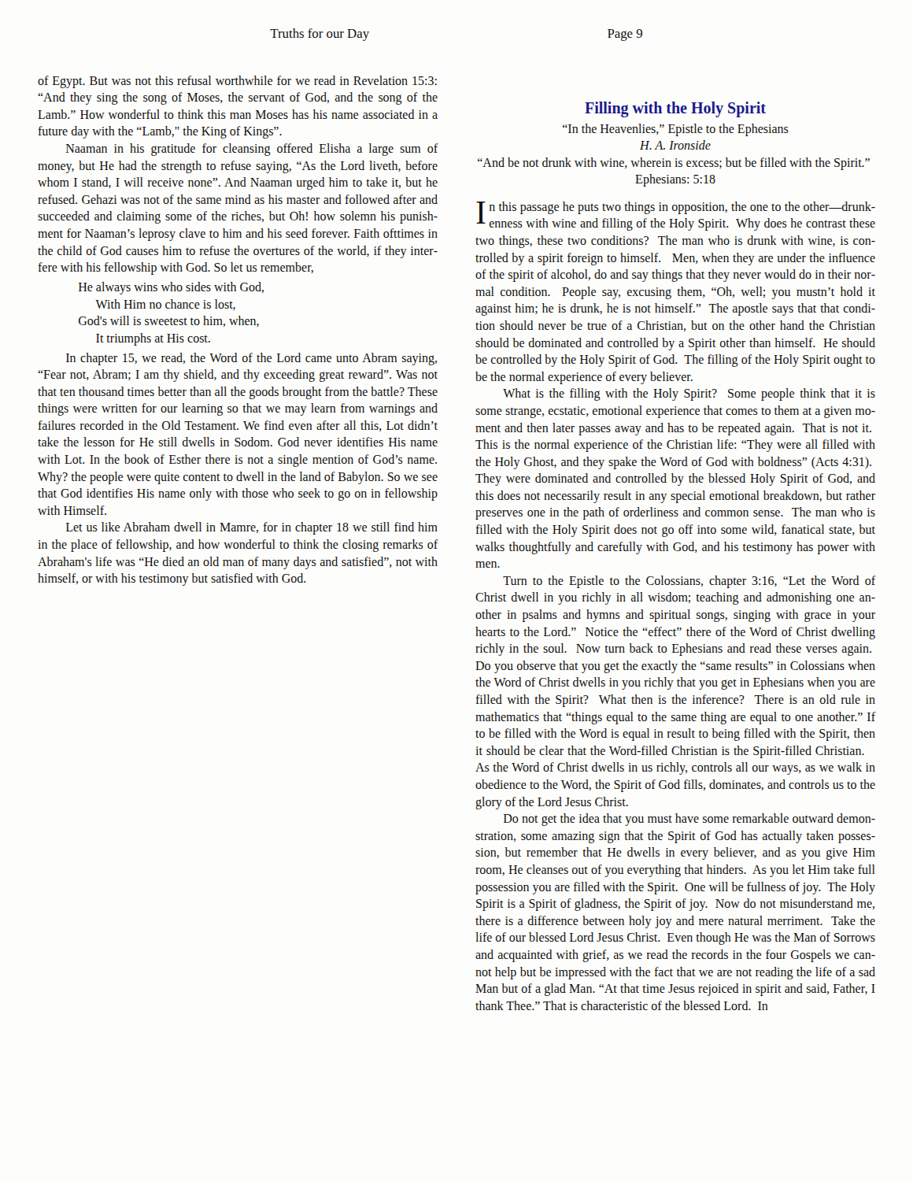Truths for our Day Page 9
of Egypt. But was not this refusal worthwhile for we read in Revelation 15:3: “And they sing the song of Moses, the servant of God, and the song of the Lamb.” How wonderful to think this man Moses has his name associated in a future day with the “Lamb," the King of Kings”.
Naaman in his gratitude for cleansing offered Elisha a large sum of money, but He had the strength to refuse saying, “As the Lord liveth, before whom I stand, I will receive none”. And Naaman urged him to take it, but he refused. Gehazi was not of the same mind as his master and followed after and succeeded and claiming some of the riches, but Oh! how solemn his punishment for Naaman’s leprosy clave to him and his seed forever. Faith ofttimes in the child of God causes him to refuse the overtures of the world, if they interfere with his fellowship with God. So let us remember,
He always wins who sides with God, With Him no chance is lost, God's will is sweetest to him, when, It triumphs at His cost.
In chapter 15, we read, the Word of the Lord came unto Abram saying, “Fear not, Abram; I am thy shield, and thy exceeding great reward”. Was not that ten thousand times better than all the goods brought from the battle? These things were written for our learning so that we may learn from warnings and failures recorded in the Old Testament. We find even after all this, Lot didn’t take the lesson for He still dwells in Sodom. God never identifies His name with Lot. In the book of Esther there is not a single mention of God’s name. Why? the people were quite content to dwell in the land of Babylon. So we see that God identifies His name only with those who seek to go on in fellowship with Himself.
Let us like Abraham dwell in Mamre, for in chapter 18 we still find him in the place of fellowship, and how wonderful to think the closing remarks of Abraham's life was “He died an old man of many days and satisfied”, not with himself, or with his testimony but satisfied with God.
Filling with the Holy Spirit
“In the Heavenlies,” Epistle to the Ephesians
H. A. Ironside
“And be not drunk with wine, wherein is excess; but be filled with the Spirit.” Ephesians: 5:18
In this passage he puts two things in opposition, the one to the other—drunkenness with wine and filling of the Holy Spirit. Why does he contrast these two things, these two conditions? The man who is drunk with wine, is controlled by a spirit foreign to himself. Men, when they are under the influence of the spirit of alcohol, do and say things that they never would do in their normal condition. People say, excusing them, “Oh, well; you mustn’t hold it against him; he is drunk, he is not himself.” The apostle says that that condition should never be true of a Christian, but on the other hand the Christian should be dominated and controlled by a Spirit other than himself. He should be controlled by the Holy Spirit of God. The filling of the Holy Spirit ought to be the normal experience of every believer.
What is the filling with the Holy Spirit? Some people think that it is some strange, ecstatic, emotional experience that comes to them at a given moment and then later passes away and has to be repeated again. That is not it. This is the normal experience of the Christian life: “They were all filled with the Holy Ghost, and they spake the Word of God with boldness” (Acts 4:31). They were dominated and controlled by the blessed Holy Spirit of God, and this does not necessarily result in any special emotional breakdown, but rather preserves one in the path of orderliness and common sense. The man who is filled with the Holy Spirit does not go off into some wild, fanatical state, but walks thoughtfully and carefully with God, and his testimony has power with men.
Turn to the Epistle to the Colossians, chapter 3:16, “Let the Word of Christ dwell in you richly in all wisdom; teaching and admonishing one another in psalms and hymns and spiritual songs, singing with grace in your hearts to the Lord.” Notice the “effect” there of the Word of Christ dwelling richly in the soul. Now turn back to Ephesians and read these verses again. Do you observe that you get the exactly the “same results” in Colossians when the Word of Christ dwells in you richly that you get in Ephesians when you are filled with the Spirit? What then is the inference? There is an old rule in mathematics that “things equal to the same thing are equal to one another.” If to be filled with the Word is equal in result to being filled with the Spirit, then it should be clear that the Word-filled Christian is the Spirit-filled Christian. As the Word of Christ dwells in us richly, controls all our ways, as we walk in obedience to the Word, the Spirit of God fills, dominates, and controls us to the glory of the Lord Jesus Christ.
Do not get the idea that you must have some remarkable outward demonstration, some amazing sign that the Spirit of God has actually taken possession, but remember that He dwells in every believer, and as you give Him room, He cleanses out of you everything that hinders. As you let Him take full possession you are filled with the Spirit. One will be fullness of joy. The Holy Spirit is a Spirit of gladness, the Spirit of joy. Now do not misunderstand me, there is a difference between holy joy and mere natural merriment. Take the life of our blessed Lord Jesus Christ. Even though He was the Man of Sorrows and acquainted with grief, as we read the records in the four Gospels we cannot help but be impressed with the fact that we are not reading the life of a sad Man but of a glad Man. “At that time Jesus rejoiced in spirit and said, Father, I thank Thee.” That is characteristic of the blessed Lord. In